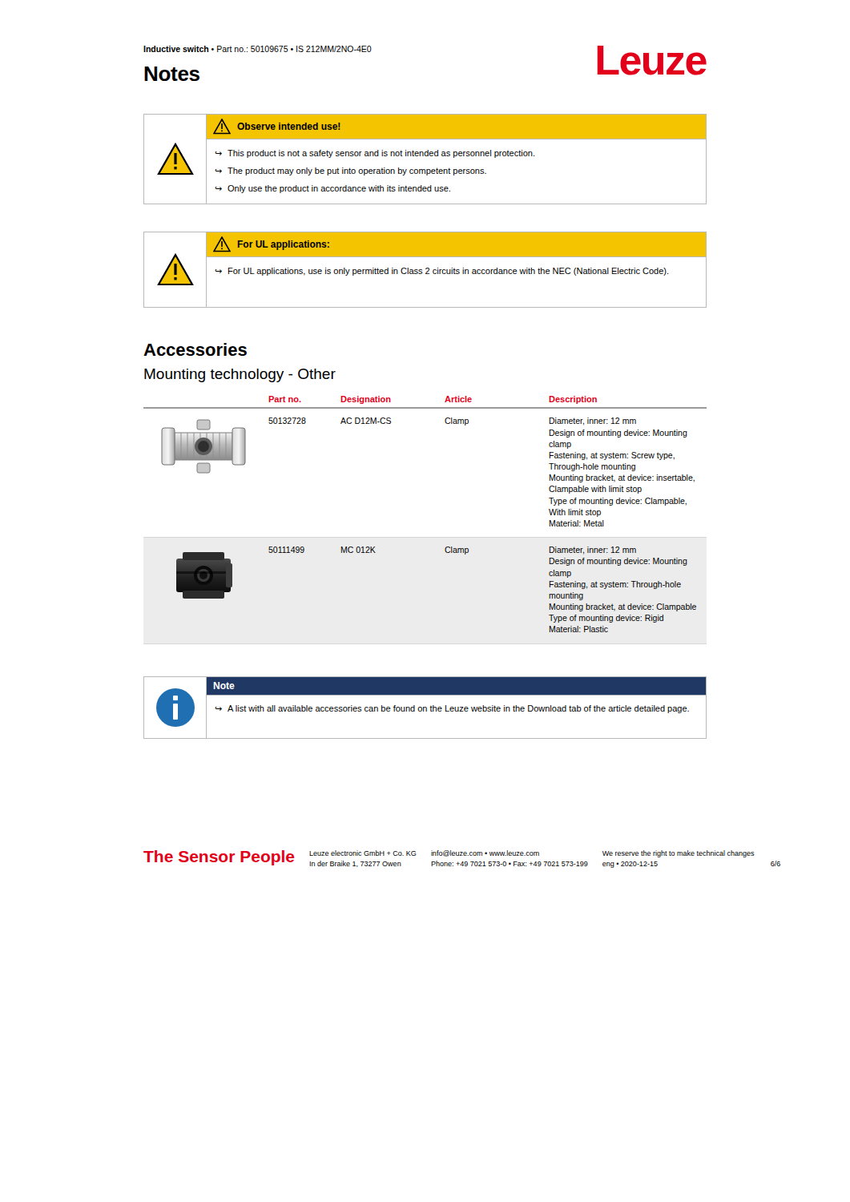Inductive switch • Part no.: 50109675 • IS 212MM/2NO-4E0
Notes
Leuze
Observe intended use!
This product is not a safety sensor and is not intended as personnel protection.
The product may only be put into operation by competent persons.
Only use the product in accordance with its intended use.
For UL applications:
For UL applications, use is only permitted in Class 2 circuits in accordance with the NEC (National Electric Code).
Accessories
Mounting technology - Other
| | Part no. | Designation | Article | Description |
| --- | --- | --- | --- | --- |
| | 50132728 | AC D12M-CS | Clamp | Diameter, inner: 12 mm Design of mounting device: Mounting clamp Fastening, at system: Screw type, Through-hole mounting Mounting bracket, at device: insertable, Clampable with limit stop Type of mounting device: Clampable, With limit stop Material: Metal |
| | 50111499 | MC 012K | Clamp | Diameter, inner: 12 mm Design of mounting device: Mounting clamp Fastening, at system: Through-hole mounting Mounting bracket, at device: Clampable Type of mounting device: Rigid Material: Plastic |
Note
A list with all available accessories can be found on the Leuze website in the Download tab of the article detailed page.
The Sensor People
Leuze electronic GmbH + Co. KG
In der Braike 1, 73277 Owen
info@leuze.com • www.leuze.com
Phone: +49 7021 573-0 • Fax: +49 7021 573-199
We reserve the right to make technical changes
eng • 2020-12-15
6/6